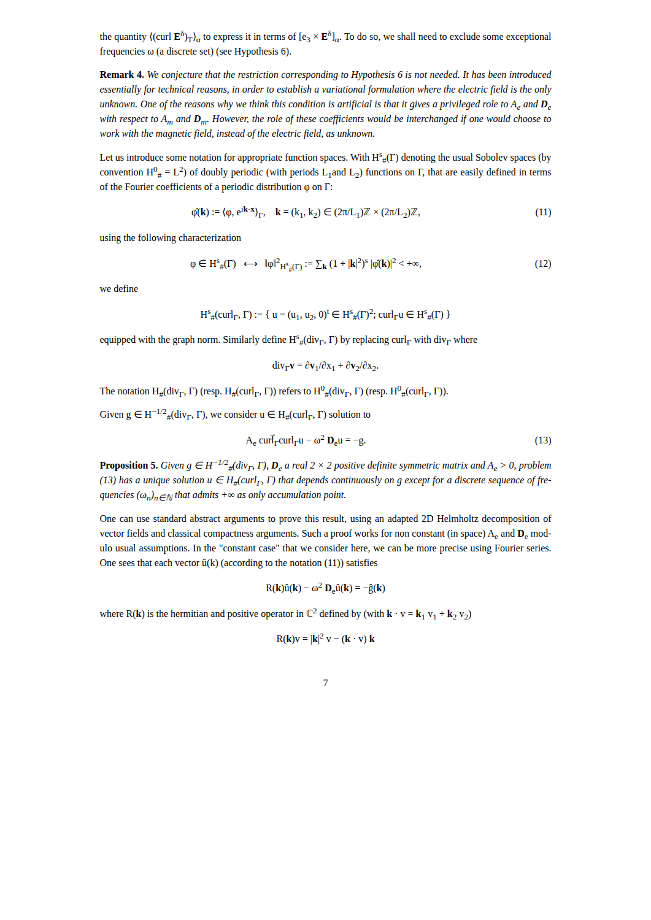the quantity ⟨(curl Eδ)T⟩α to express it in terms of [e3 × Eδ]α. To do so, we shall need to exclude some exceptional frequencies ω (a discrete set) (see Hypothesis 6).
Remark 4. We conjecture that the restriction corresponding to Hypothesis 6 is not needed. It has been introduced essentially for technical reasons, in order to establish a variational formulation where the electric field is the only unknown. One of the reasons why we think this condition is artificial is that it gives a privileged role to Ae and De with respect to Am and Dm. However, the role of these coefficients would be interchanged if one would choose to work with the magnetic field, instead of the electric field, as unknown.
Let us introduce some notation for appropriate function spaces. With Hs#(Γ) denoting the usual Sobolev spaces (by convention H0# = L2) of doubly periodic (with periods L1and L2) functions on Γ, that are easily defined in terms of the Fourier coefficients of a periodic distribution φ on Γ:
φ̂(k) := ⟨φ, eik·x⟩Γ, k = (k1, k2) ∈ (2π/L1)ℤ × (2π/L2)ℤ,
(11)
using the following characterization
φ ∈ Hs#(Γ) ⟷ ‖φ‖2Hs#(Γ) := ∑k (1 + |k|2)s |φ̂(k)|2 < +∞,
(12)
we define
Hs#(curlΓ, Γ) := { u = (u1, u2, 0)t ∈ Hs#(Γ)2; curlΓu ∈ Hs#(Γ) }
equipped with the graph norm. Similarly define Hs#(divΓ, Γ) by replacing curlΓ with divΓ where
divΓv = ∂v1/∂x1 + ∂v2/∂x2.
The notation H#(divΓ, Γ) (resp. H#(curlΓ, Γ)) refers to H0#(divΓ, Γ) (resp. H0#(curlΓ, Γ)).
Given g ∈ H−1/2#(divΓ, Γ), we consider u ∈ H#(curlΓ, Γ) solution to
Ae curl⃗ΓcurlΓu − ω2 Deu = −g.
(13)
Proposition 5. Given g ∈ H−1/2#(divΓ, Γ), De a real 2 × 2 positive definite symmetric matrix and Ae > 0, problem (13) has a unique solution u ∈ H#(curlΓ, Γ) that depends continuously on g except for a discrete sequence of frequencies (ωn)n∈ℕ that admits +∞ as only accumulation point.
One can use standard abstract arguments to prove this result, using an adapted 2D Helmholtz decomposition of vector fields and classical compactness arguments. Such a proof works for non constant (in space) Ae and De modulo usual assumptions. In the "constant case" that we consider here, we can be more precise using Fourier series. One sees that each vector û(k) (according to the notation (11)) satisfies
R(k)û(k) − ω2 Deû(k) = −ĝ(k)
where R(k) is the hermitian and positive operator in ℂ2 defined by (with k · v = k1 v1 + k2 v2)
R(k)v = |k|2 v − (k · v) k
7